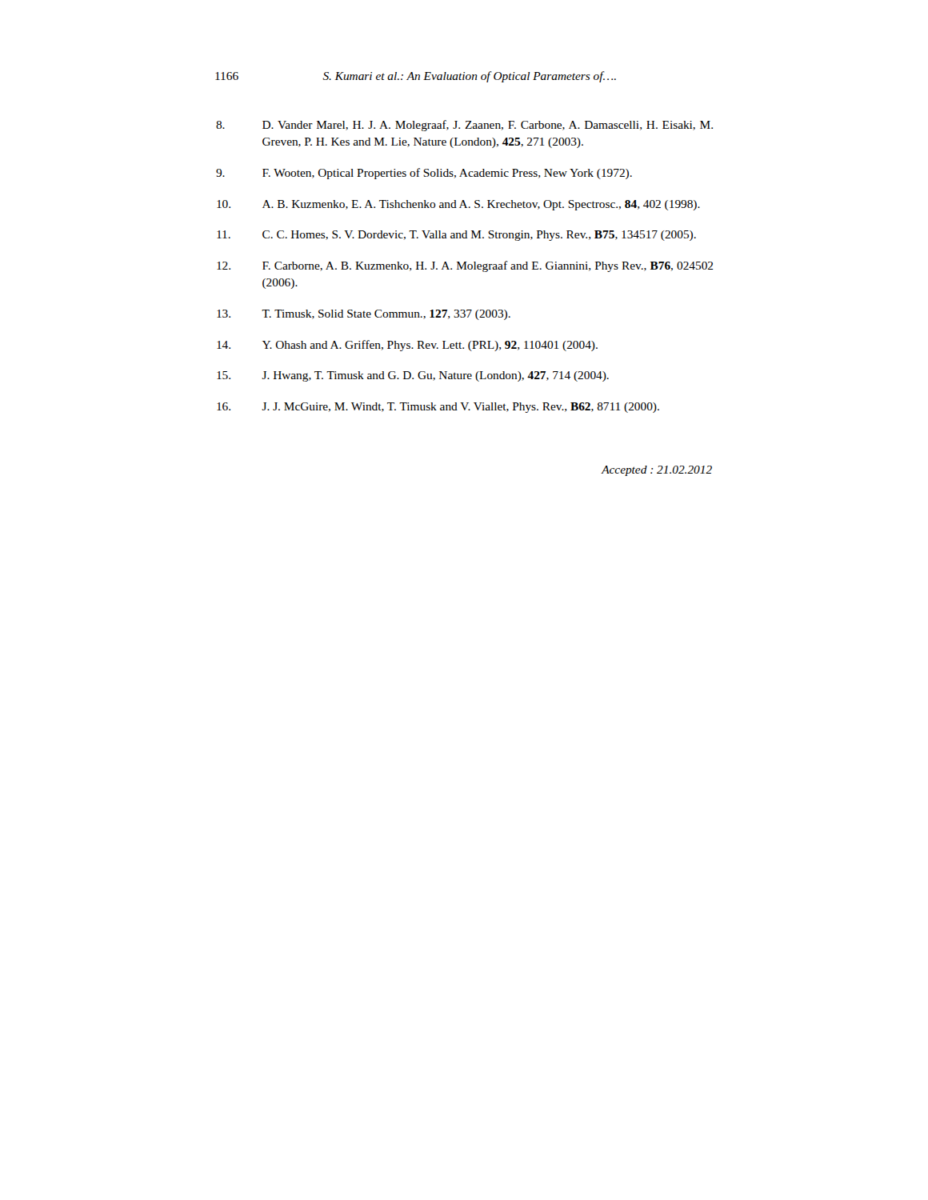1166
S. Kumari et al.: An Evaluation of Optical Parameters of….
8. D. Vander Marel, H. J. A. Molegraaf, J. Zaanen, F. Carbone, A. Damascelli, H. Eisaki, M. Greven, P. H. Kes and M. Lie, Nature (London), 425, 271 (2003).
9. F. Wooten, Optical Properties of Solids, Academic Press, New York (1972).
10. A. B. Kuzmenko, E. A. Tishchenko and A. S. Krechetov, Opt. Spectrosc., 84, 402 (1998).
11. C. C. Homes, S. V. Dordevic, T. Valla and M. Strongin, Phys. Rev., B75, 134517 (2005).
12. F. Carborne, A. B. Kuzmenko, H. J. A. Molegraaf and E. Giannini, Phys Rev., B76, 024502 (2006).
13. T. Timusk, Solid State Commun., 127, 337 (2003).
14. Y. Ohash and A. Griffen, Phys. Rev. Lett. (PRL), 92, 110401 (2004).
15. J. Hwang, T. Timusk and G. D. Gu, Nature (London), 427, 714 (2004).
16. J. J. McGuire, M. Windt, T. Timusk and V. Viallet, Phys. Rev., B62, 8711 (2000).
Accepted : 21.02.2012